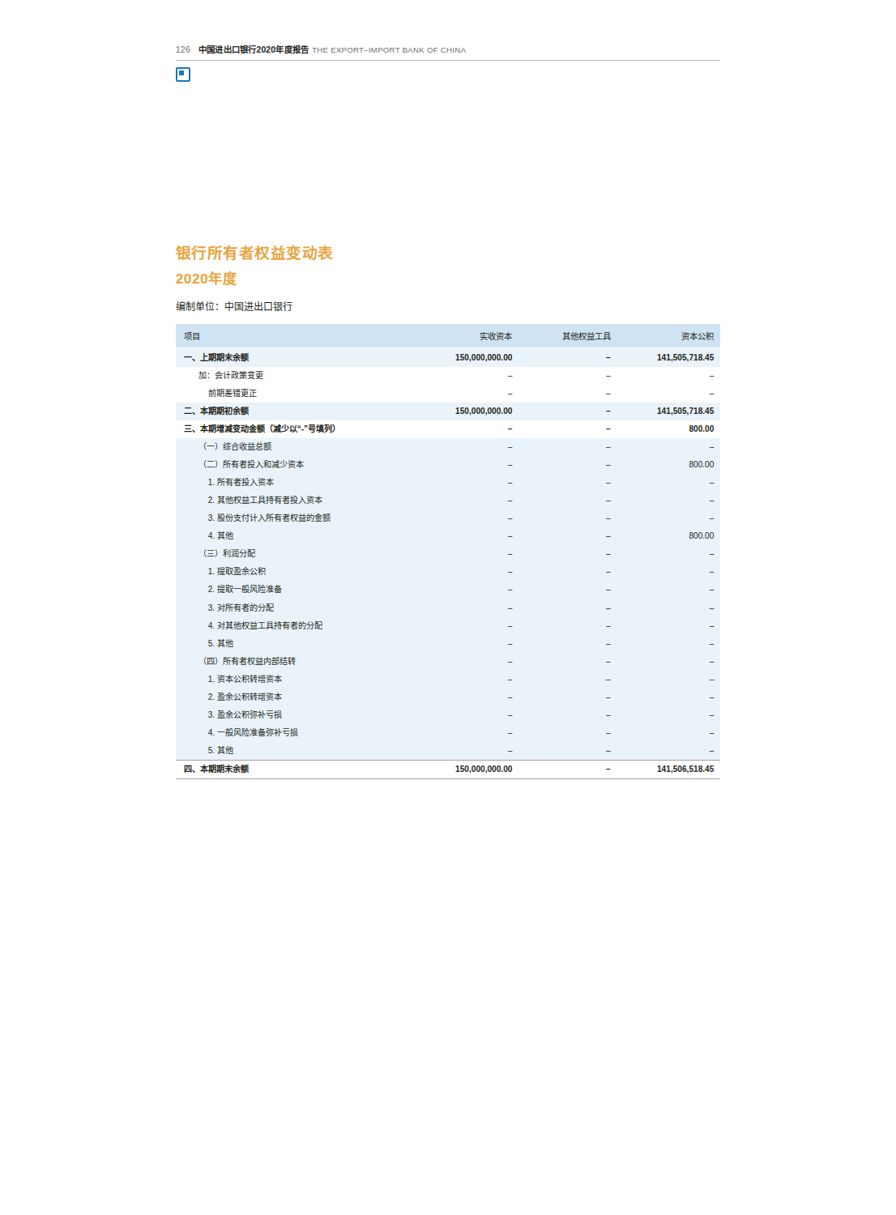126 中国进出口银行2020年度报告 THE EXPORT–IMPORT BANK OF CHINA
银行所有者权益变动表
2020年度
编制单位：中国进出口银行
| 项目 | 实收资本 | 其他权益工具 | 资本公积 |
| --- | --- | --- | --- |
| 一、上期期末余额 | 150,000,000.00 | – | 141,505,718.45 |
| 加：会计政策变更 | – | – | – |
| 前期差错更正 | – | – | – |
| 二、本期期初余额 | 150,000,000.00 | – | 141,505,718.45 |
| 三、本期增减变动金额（减少以“-”号填列） | – | – | 800.00 |
| （一）综合收益总额 | – | – | – |
| （二）所有者投入和减少资本 | – | – | 800.00 |
| 1. 所有者投入资本 | – | – | – |
| 2. 其他权益工具持有者投入资本 | – | – | – |
| 3. 股份支付计入所有者权益的金额 | – | – | – |
| 4. 其他 | – | – | 800.00 |
| （三）利润分配 | – | – | – |
| 1. 提取盈余公积 | – | – | – |
| 2. 提取一般风险准备 | – | – | – |
| 3. 对所有者的分配 | – | – | – |
| 4. 对其他权益工具持有者的分配 | – | – | – |
| 5. 其他 | – | – | – |
| （四）所有者权益内部结转 | – | – | – |
| 1. 资本公积转增资本 | – | – | – |
| 2. 盈余公积转增资本 | – | – | – |
| 3. 盈余公积弥补亏损 | – | – | – |
| 4. 一般风险准备弥补亏损 | – | – | – |
| 5. 其他 | – | – | – |
| 四、本期期末余额 | 150,000,000.00 | – | 141,506,518.45 |